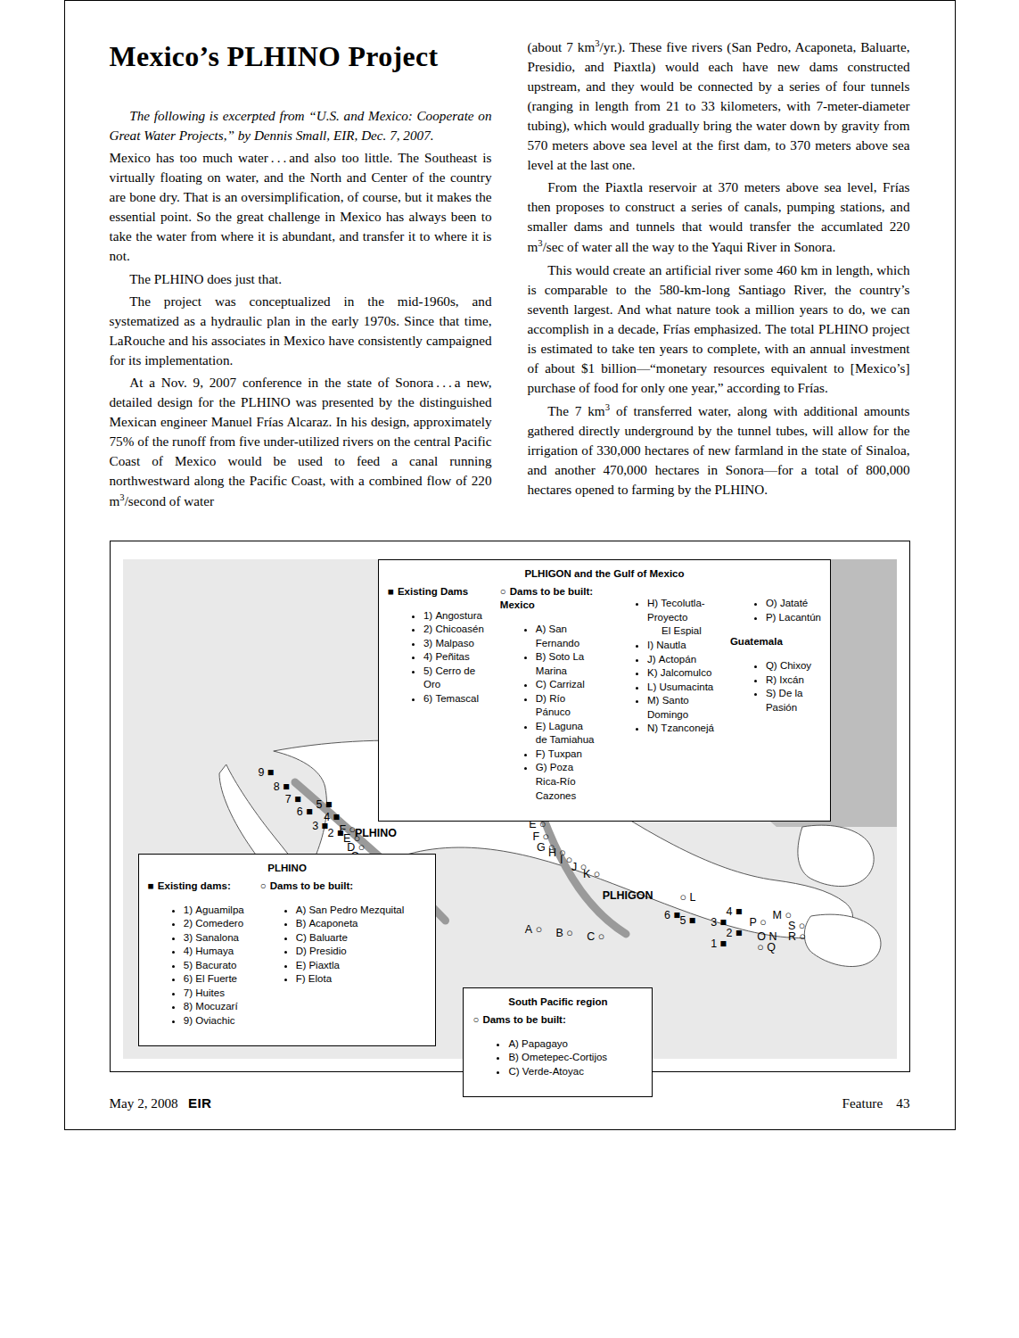Mexico’s PLHINO Project
The following is excerpted from “U.S. and Mexico: Cooperate on Great Water Projects,” by Dennis Small, EIR, Dec. 7, 2007.
Mexico has too much water . . . and also too little. The Southeast is virtually floating on water, and the North and Center of the country are bone dry. That is an oversimplification, of course, but it makes the essential point. So the great challenge in Mexico has always been to take the water from where it is abundant, and transfer it to where it is not.
The PLHINO does just that.
The project was conceptualized in the mid-1960s, and systematized as a hydraulic plan in the early 1970s. Since that time, LaRouche and his associates in Mexico have consistently campaigned for its implementation.
At a Nov. 9, 2007 conference in the state of Sonora . . . a new, detailed design for the PLHINO was presented by the distinguished Mexican engineer Manuel Frías Alcaraz. In his design, approximately 75% of the runoff from five under-utilized rivers on the central Pacific Coast of Mexico would be used to feed a canal running northwestward along the Pacific Coast, with a combined flow of 220 m3/second of water
(about 7 km3/yr.). These five rivers (San Pedro, Acaponeta, Baluarte, Presidio, and Piaxtla) would each have new dams constructed upstream, and they would be connected by a series of four tunnels (ranging in length from 21 to 33 kilometers, with 7-meter-diameter tubing), which would gradually bring the water down by gravity from 570 meters above sea level at the first dam, to 370 meters above sea level at the last one.
From the Piaxtla reservoir at 370 meters above sea level, Frías then proposes to construct a series of canals, pumping stations, and smaller dams and tunnels that would transfer the accumlated 220 m3/sec of water all the way to the Yaqui River in Sonora.
This would create an artificial river some 460 km in length, which is comparable to the 580-km-long Santiago River, the country’s seventh largest. And what nature took a million years to do, we can accomplish in a decade, Frías emphasized. The total PLHINO project is estimated to take ten years to complete, with an annual investment of about $1 billion—“monetary resources equivalent to [Mexico’s] purchase of food for only one year,” according to Frías.
The 7 km3 of transferred water, along with additional amounts gathered directly underground by the tunnel tubes, will allow for the irrigation of 330,000 hectares of new farmland in the state of Sinaloa, and another 470,000 hectares in Sonora—for a total of 800,000 hectares opened to farming by the PLHINO.
PLHIGON and the Gulf of Mexico
Existing Dams
1) Angostura
2) Chicoasén
3) Malpaso
4) Peñitas
5) Cerro de Oro
6) Temascal
Dams to be built:
Mexico
A) San Fernando
B) Soto La Marina
C) Carrizal
D) Río Pánuco
E) Laguna de Tamiahua
F) Tuxpan
G) Poza Rica-Río Cazones
H) Tecolutla-Proyecto
El Espial
I) Nautla
J) Actopán
K) Jalcomulco
L) Usumacinta
M) Santo Domingo
N) Tzanconejá
O) Jataté
P) Lacantún
Guatemala
Q) Chixoy
R) Ixcán
S) De la Pasión
PLHINO
Existing dams:
1) Aguamilpa
2) Comedero
3) Sanalona
4) Humaya
5) Bacurato
6) El Fuerte
7) Huites
8) Mocuzarí
9) Oviachic
Dams to be built:
A) San Pedro Mezquital
B) Acaponeta
C) Baluarte
D) Presidio
E) Piaxtla
F) Elota
South Pacific region
Dams to be built:
A) Papagayo
B) Ometepec-Cortijos
C) Verde-Atoyac
PLHINO
PLHIGON
9 ■
8 ■
7 ■
6 ■
5 ■
4 ■
3 ■
2 ■
F ○
E ○
D ○
C ○
B ○
A ■
A ○
B ○
C ○
D ○
E ○
F ○
G ○
H ○
I ○
J ○
K ○
○ L
6 ■
5 ■
4 ■
3 ■
2 ■
1 ■
P ○
M ○
S ○
O N
R ○
○ Q
A ○
B ○
C ○
May 2, 2008 EIR
Feature 43